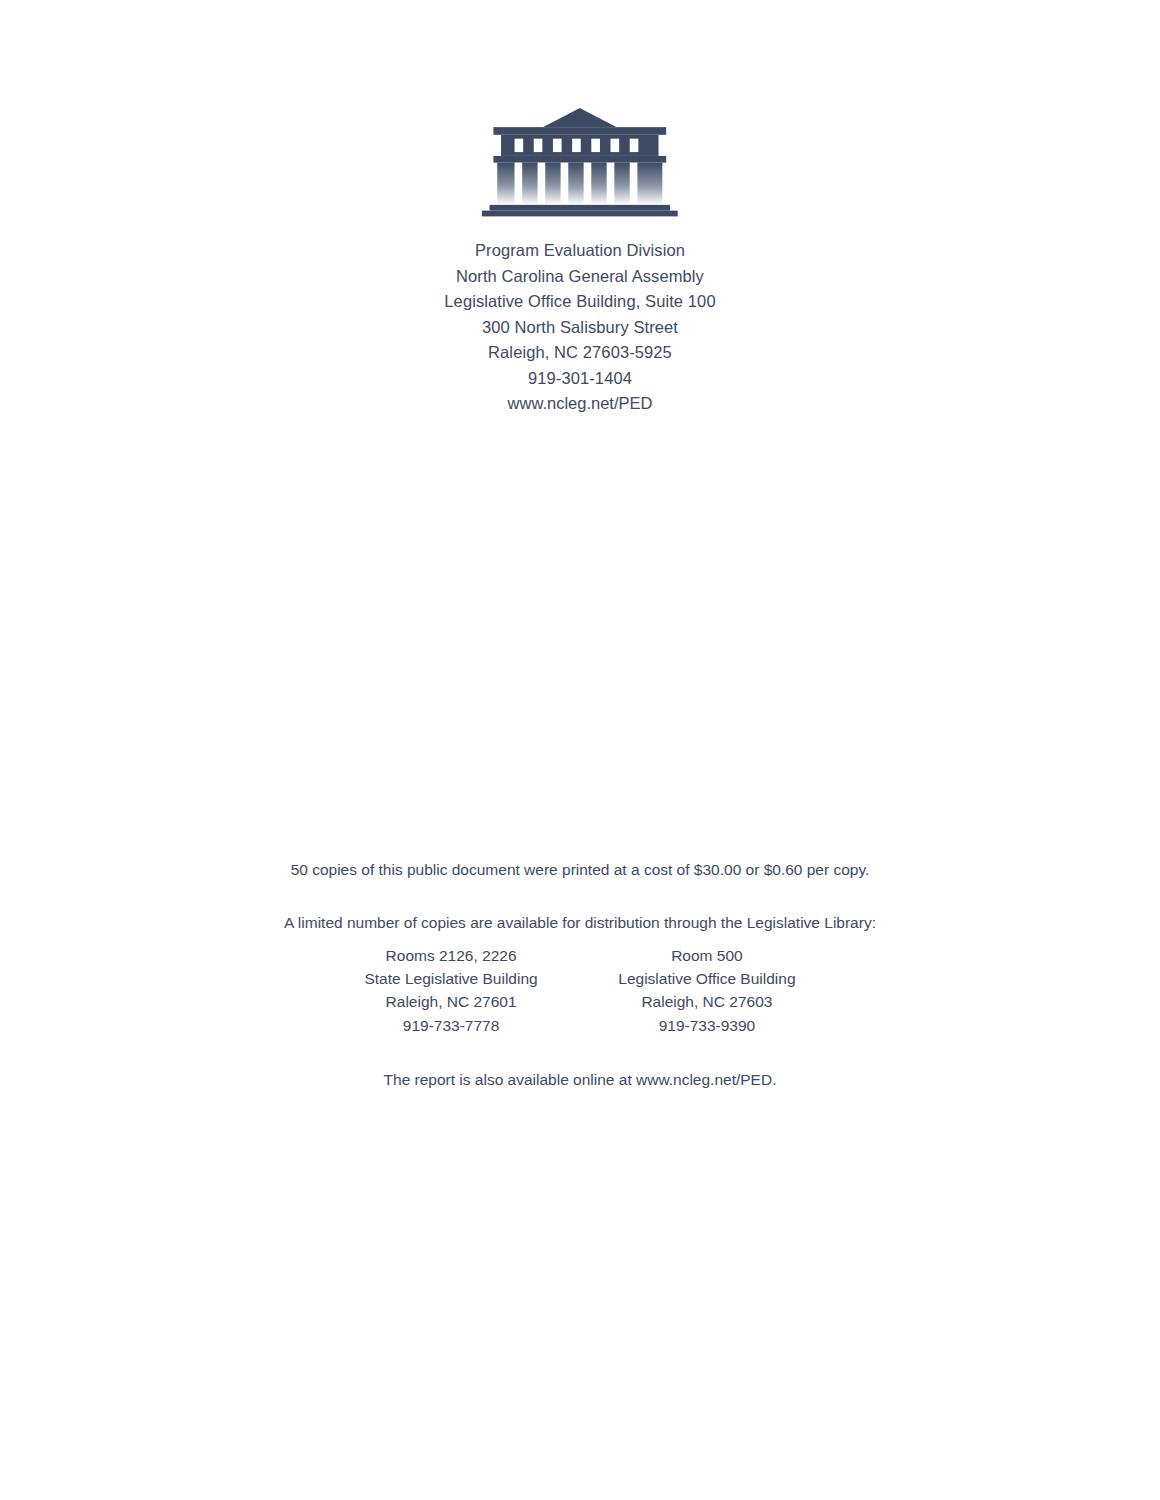Program Evaluation Division
North Carolina General Assembly
Legislative Office Building, Suite 100
300 North Salisbury Street
Raleigh, NC 27603-5925
919-301-1404
www.ncleg.net/PED
50 copies of this public document were printed at a cost of $30.00 or $0.60 per copy.
A limited number of copies are available for distribution through the Legislative Library:
| Rooms 2126, 2226 | Room 500 |
| State Legislative Building | Legislative Office Building |
| Raleigh, NC 27601 | Raleigh, NC 27603 |
| 919-733-7778 | 919-733-9390 |
The report is also available online at www.ncleg.net/PED.